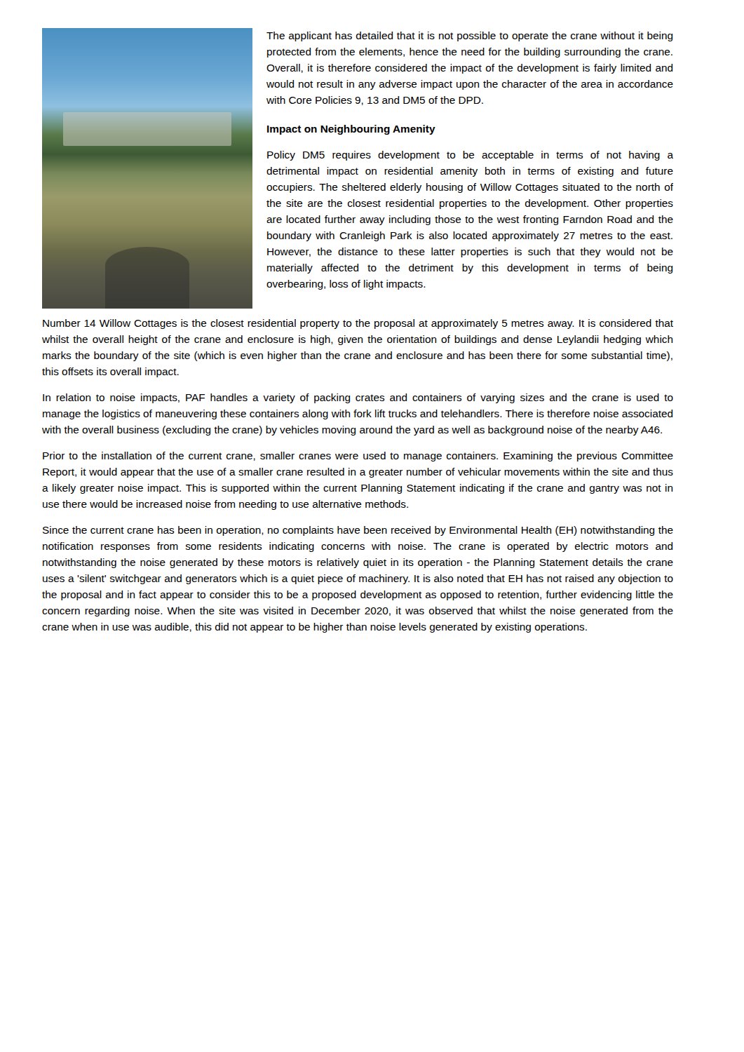The applicant has detailed that it is not possible to operate the crane without it being protected from the elements, hence the need for the building surrounding the crane. Overall, it is therefore considered the impact of the development is fairly limited and would not result in any adverse impact upon the character of the area in accordance with Core Policies 9, 13 and DM5 of the DPD.
Impact on Neighbouring Amenity
Policy DM5 requires development to be acceptable in terms of not having a detrimental impact on residential amenity both in terms of existing and future occupiers. The sheltered elderly housing of Willow Cottages situated to the north of the site are the closest residential properties to the development. Other properties are located further away including those to the west fronting Farndon Road and the boundary with Cranleigh Park is also located approximately 27 metres to the east. However, the distance to these latter properties is such that they would not be materially affected to the detriment by this development in terms of being overbearing, loss of light impacts.
Number 14 Willow Cottages is the closest residential property to the proposal at approximately 5 metres away. It is considered that whilst the overall height of the crane and enclosure is high, given the orientation of buildings and dense Leylandii hedging which marks the boundary of the site (which is even higher than the crane and enclosure and has been there for some substantial time), this offsets its overall impact.
In relation to noise impacts, PAF handles a variety of packing crates and containers of varying sizes and the crane is used to manage the logistics of maneuvering these containers along with fork lift trucks and telehandlers. There is therefore noise associated with the overall business (excluding the crane) by vehicles moving around the yard as well as background noise of the nearby A46.
Prior to the installation of the current crane, smaller cranes were used to manage containers. Examining the previous Committee Report, it would appear that the use of a smaller crane resulted in a greater number of vehicular movements within the site and thus a likely greater noise impact. This is supported within the current Planning Statement indicating if the crane and gantry was not in use there would be increased noise from needing to use alternative methods.
Since the current crane has been in operation, no complaints have been received by Environmental Health (EH) notwithstanding the notification responses from some residents indicating concerns with noise. The crane is operated by electric motors and notwithstanding the noise generated by these motors is relatively quiet in its operation - the Planning Statement details the crane uses a 'silent' switchgear and generators which is a quiet piece of machinery. It is also noted that EH has not raised any objection to the proposal and in fact appear to consider this to be a proposed development as opposed to retention, further evidencing little the concern regarding noise. When the site was visited in December 2020, it was observed that whilst the noise generated from the crane when in use was audible, this did not appear to be higher than noise levels generated by existing operations.